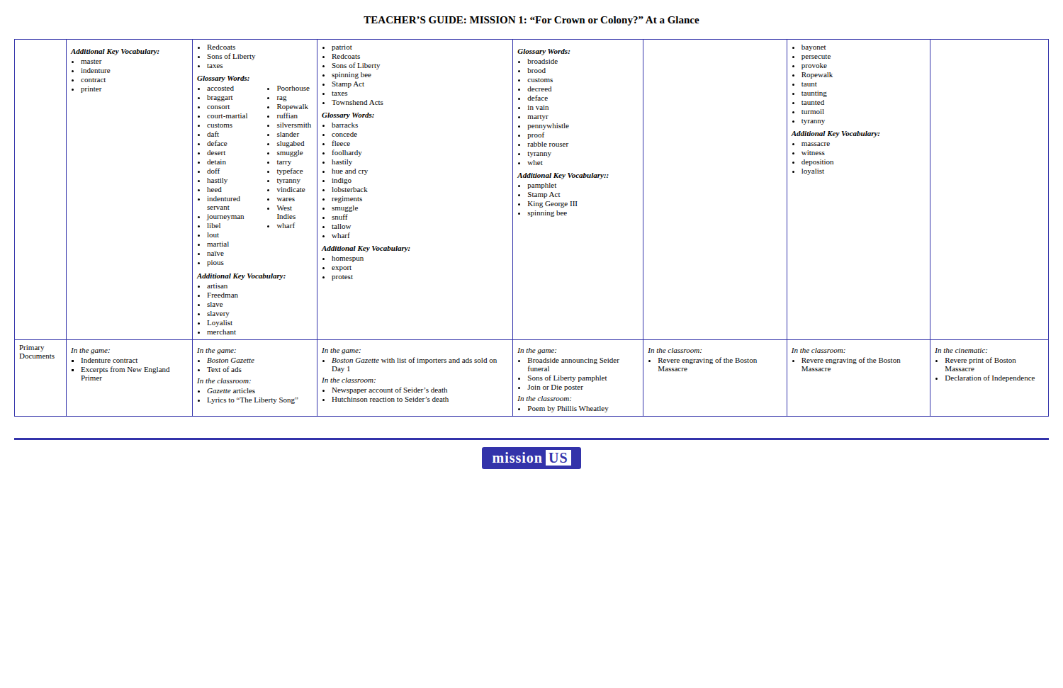TEACHER’S GUIDE: MISSION 1: “For Crown or Colony?” At a Glance
| | Additional Key Vocabulary: master indenture contract printer | Redcoats Sons of Liberty taxes Glossary Words: accosted braggart consort court-martial customs daft deface desert detain doff hastily heed indentured servant journeyman libel lout martial naïve pious Poorhouse rag Ropewalk ruffian silversmith slander slugabed smuggle tarry typeface tyranny vindicate wares West Indies wharf Additional Key Vocabulary: artisan Freedman slave slavery Loyalist merchant | patriot Redcoats Sons of Liberty spinning bee Stamp Act taxes Townshend Acts Glossary Words: barracks concede fleece foolhardy hastily hue and cry indigo lobsterback regiments smuggle snuff tallow wharf Additional Key Vocabulary: homespun export protest | Glossary Words: broadside brood customs decreed deface in vain martyr pennywhistle proof rabble rouser tyranny whet Additional Key Vocabulary:: pamphlet Stamp Act King George III spinning bee | | bayonet persecute provoke Ropewalk taunt taunting taunted turmoil tyranny Additional Key Vocabulary: massacre witness deposition loyalist | |
| Primary Documents | In the game: Indenture contract Excerpts from New England Primer | In the game: Boston Gazette Text of ads In the classroom: Gazette articles Lyrics to “The Liberty Song” | In the game: Boston Gazette with list of importers and ads sold on Day 1 In the classroom: Newspaper account of Seider’s death Hutchinson reaction to Seider’s death | In the game: Broadside announcing Seider funeral Sons of Liberty pamphlet Join or Die poster In the classroom: Poem by Phillis Wheatley | In the classroom: Revere engraving of the Boston Massacre | In the classroom: Revere engraving of the Boston Massacre | In the cinematic: Revere print of Boston Massacre Declaration of Independence |
missionUS